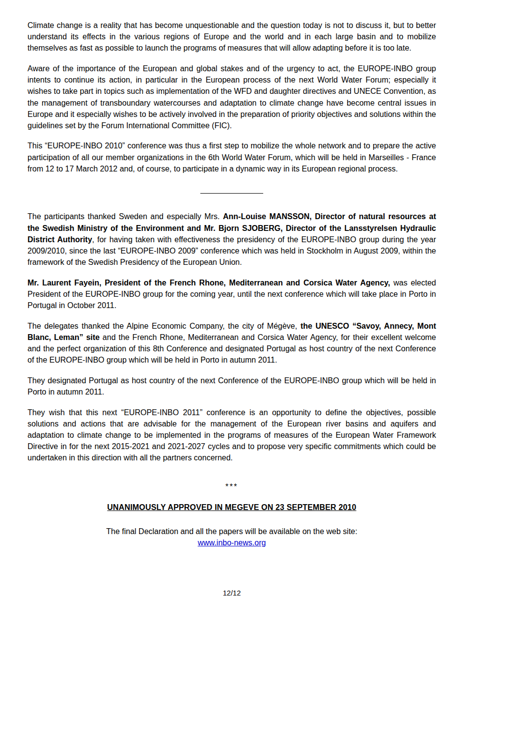Climate change is a reality that has become unquestionable and the question today is not to discuss it, but to better understand its effects in the various regions of Europe and the world and in each large basin and to mobilize themselves as fast as possible to launch the programs of measures that will allow adapting before it is too late.
Aware of the importance of the European and global stakes and of the urgency to act, the EUROPE-INBO group intents to continue its action, in particular in the European process of the next World Water Forum; especially it wishes to take part in topics such as implementation of the WFD and daughter directives and UNECE Convention, as the management of transboundary watercourses and adaptation to climate change have become central issues in Europe and it especially wishes to be actively involved in the preparation of priority objectives and solutions within the guidelines set by the Forum International Committee (FIC).
This “EUROPE-INBO 2010” conference was thus a first step to mobilize the whole network and to prepare the active participation of all our member organizations in the 6th World Water Forum, which will be held in Marseilles - France from 12 to 17 March 2012 and, of course, to participate in a dynamic way in its European regional process.
The participants thanked Sweden and especially Mrs. Ann-Louise MANSSON, Director of natural resources at the Swedish Ministry of the Environment and Mr. Bjorn SJOBERG, Director of the Lansstyrelsen Hydraulic District Authority, for having taken with effectiveness the presidency of the EUROPE-INBO group during the year 2009/2010, since the last “EUROPE-INBO 2009” conference which was held in Stockholm in August 2009, within the framework of the Swedish Presidency of the European Union.
Mr. Laurent Fayein, President of the French Rhone, Mediterranean and Corsica Water Agency, was elected President of the EUROPE-INBO group for the coming year, until the next conference which will take place in Porto in Portugal in October 2011.
The delegates thanked the Alpine Economic Company, the city of Mégève, the UNESCO “Savoy, Annecy, Mont Blanc, Leman” site and the French Rhone, Mediterranean and Corsica Water Agency, for their excellent welcome and the perfect organization of this 8th Conference and designated Portugal as host country of the next Conference of the EUROPE-INBO group which will be held in Porto in autumn 2011.
They designated Portugal as host country of the next Conference of the EUROPE-INBO group which will be held in Porto in autumn 2011.
They wish that this next “EUROPE-INBO 2011” conference is an opportunity to define the objectives, possible solutions and actions that are advisable for the management of the European river basins and aquifers and adaptation to climate change to be implemented in the programs of measures of the European Water Framework Directive in for the next 2015-2021 and 2021-2027 cycles and to propose very specific commitments which could be undertaken in this direction with all the partners concerned.
***
UNANIMOUSLY APPROVED IN MEGEVE ON 23 SEPTEMBER 2010
The final Declaration and all the papers will be available on the web site:
www.inbo-news.org
12/12